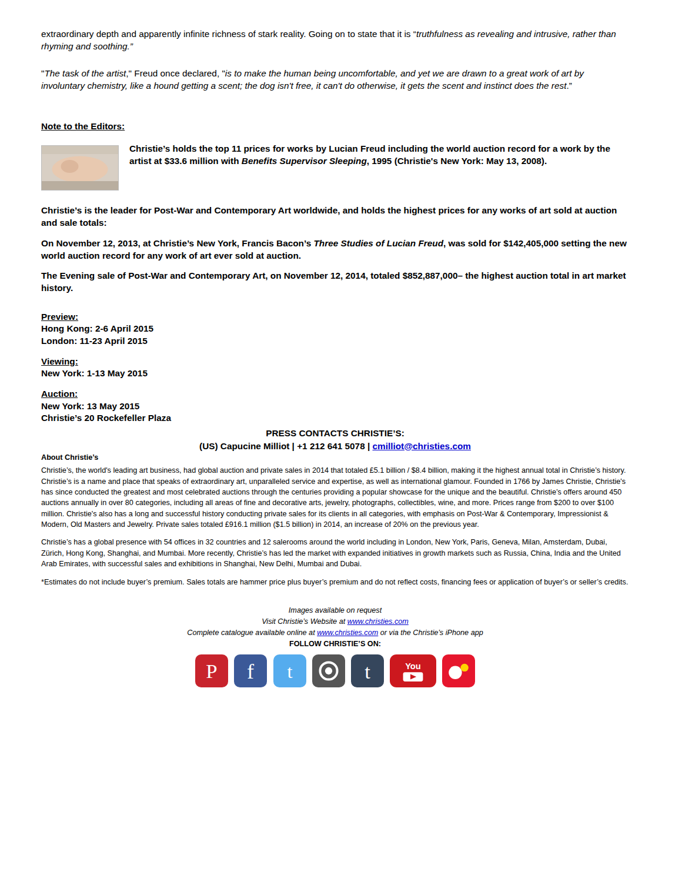extraordinary depth and apparently infinite richness of stark reality. Going on to state that it is “truthfulness as revealing and intrusive, rather than rhyming and soothing.”
"The task of the artist," Freud once declared, "is to make the human being uncomfortable, and yet we are drawn to a great work of art by involuntary chemistry, like a hound getting a scent; the dog isn't free, it can't do otherwise, it gets the scent and instinct does the rest.”
Note to the Editors:
Christie’s holds the top 11 prices for works by Lucian Freud including the world auction record for a work by the artist at $33.6 million with Benefits Supervisor Sleeping, 1995 (Christie's New York: May 13, 2008).
Christie’s is the leader for Post-War and Contemporary Art worldwide, and holds the highest prices for any works of art sold at auction and sale totals:
On November 12, 2013, at Christie’s New York, Francis Bacon’s Three Studies of Lucian Freud, was sold for $142,405,000 setting the new world auction record for any work of art ever sold at auction.
The Evening sale of Post-War and Contemporary Art, on November 12, 2014, totaled $852,887,000– the highest auction total in art market history.
Preview:
Hong Kong: 2-6 April 2015
London: 11-23 April 2015
Viewing:
New York: 1-13 May 2015
Auction:
New York: 13 May 2015
Christie’s 20 Rockefeller Plaza
PRESS CONTACTS CHRISTIE’S:
(US) Capucine Milliot | +1 212 641 5078 | cmilliot@christies.com
About Christie’s
Christie’s, the world's leading art business, had global auction and private sales in 2014 that totaled £5.1 billion / $8.4 billion, making it the highest annual total in Christie’s history. Christie’s is a name and place that speaks of extraordinary art, unparalleled service and expertise, as well as international glamour. Founded in 1766 by James Christie, Christie's has since conducted the greatest and most celebrated auctions through the centuries providing a popular showcase for the unique and the beautiful. Christie’s offers around 450 auctions annually in over 80 categories, including all areas of fine and decorative arts, jewelry, photographs, collectibles, wine, and more. Prices range from $200 to over $100 million. Christie's also has a long and successful history conducting private sales for its clients in all categories, with emphasis on Post-War & Contemporary, Impressionist & Modern, Old Masters and Jewelry. Private sales totaled £916.1 million ($1.5 billion) in 2014, an increase of 20% on the previous year.
Christie’s has a global presence with 54 offices in 32 countries and 12 salerooms around the world including in London, New York, Paris, Geneva, Milan, Amsterdam, Dubai, Zürich, Hong Kong, Shanghai, and Mumbai. More recently, Christie’s has led the market with expanded initiatives in growth markets such as Russia, China, India and the United Arab Emirates, with successful sales and exhibitions in Shanghai, New Delhi, Mumbai and Dubai.
*Estimates do not include buyer’s premium. Sales totals are hammer price plus buyer’s premium and do not reflect costs, financing fees or application of buyer’s or seller’s credits.
Images available on request
Visit Christie’s Website at www.christies.com
Complete catalogue available online at www.christies.com or via the Christie’s iPhone app
FOLLOW CHRISTIE’S ON: